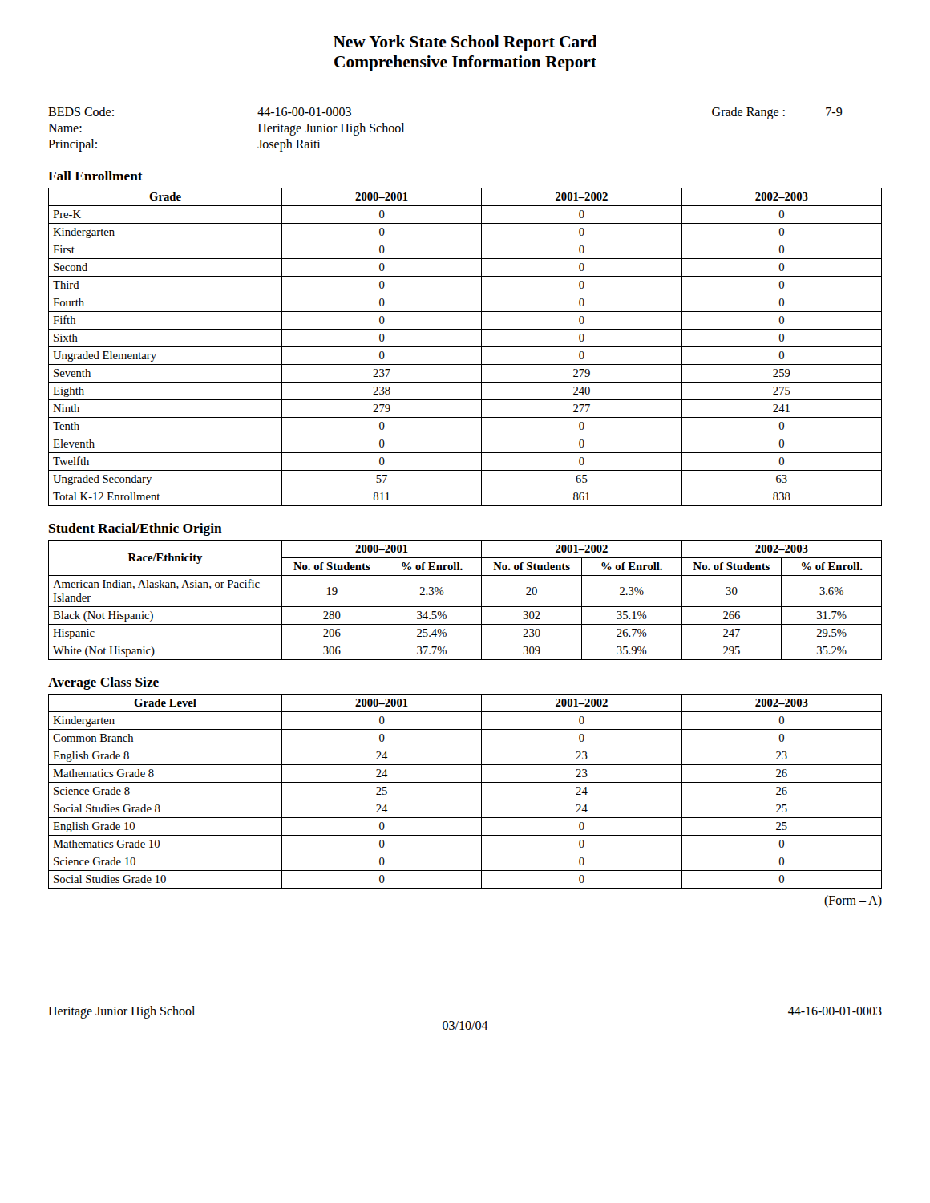New York State School Report Card
Comprehensive Information Report
| BEDS Code: | 44-16-00-01-0003 | Grade Range : | 7-9 |
| Name: | Heritage Junior High School |
| Principal: | Joseph Raiti |
Fall Enrollment
| Grade | 2000–2001 | 2001–2002 | 2002–2003 |
| --- | --- | --- | --- |
| Pre-K | 0 | 0 | 0 |
| Kindergarten | 0 | 0 | 0 |
| First | 0 | 0 | 0 |
| Second | 0 | 0 | 0 |
| Third | 0 | 0 | 0 |
| Fourth | 0 | 0 | 0 |
| Fifth | 0 | 0 | 0 |
| Sixth | 0 | 0 | 0 |
| Ungraded Elementary | 0 | 0 | 0 |
| Seventh | 237 | 279 | 259 |
| Eighth | 238 | 240 | 275 |
| Ninth | 279 | 277 | 241 |
| Tenth | 0 | 0 | 0 |
| Eleventh | 0 | 0 | 0 |
| Twelfth | 0 | 0 | 0 |
| Ungraded Secondary | 57 | 65 | 63 |
| Total K-12 Enrollment | 811 | 861 | 838 |
Student Racial/Ethnic Origin
| Race/Ethnicity | 2000–2001 | 2001–2002 | 2002–2003 |
| --- | --- | --- | --- |
| No. of Students | % of Enroll. | No. of Students | % of Enroll. | No. of Students | % of Enroll. |
| American Indian, Alaskan, Asian, or Pacific Islander | 19 | 2.3% | 20 | 2.3% | 30 | 3.6% |
| Black (Not Hispanic) | 280 | 34.5% | 302 | 35.1% | 266 | 31.7% |
| Hispanic | 206 | 25.4% | 230 | 26.7% | 247 | 29.5% |
| White (Not Hispanic) | 306 | 37.7% | 309 | 35.9% | 295 | 35.2% |
Average Class Size
| Grade Level | 2000–2001 | 2001–2002 | 2002–2003 |
| --- | --- | --- | --- |
| Kindergarten | 0 | 0 | 0 |
| Common Branch | 0 | 0 | 0 |
| English Grade 8 | 24 | 23 | 23 |
| Mathematics Grade 8 | 24 | 23 | 26 |
| Science Grade 8 | 25 | 24 | 26 |
| Social Studies Grade 8 | 24 | 24 | 25 |
| English Grade 10 | 0 | 0 | 25 |
| Mathematics Grade 10 | 0 | 0 | 0 |
| Science Grade 10 | 0 | 0 | 0 |
| Social Studies Grade 10 | 0 | 0 | 0 |
(Form – A)
| Heritage Junior High School | | 44-16-00-01-0003 |
| | 03/10/04 | |